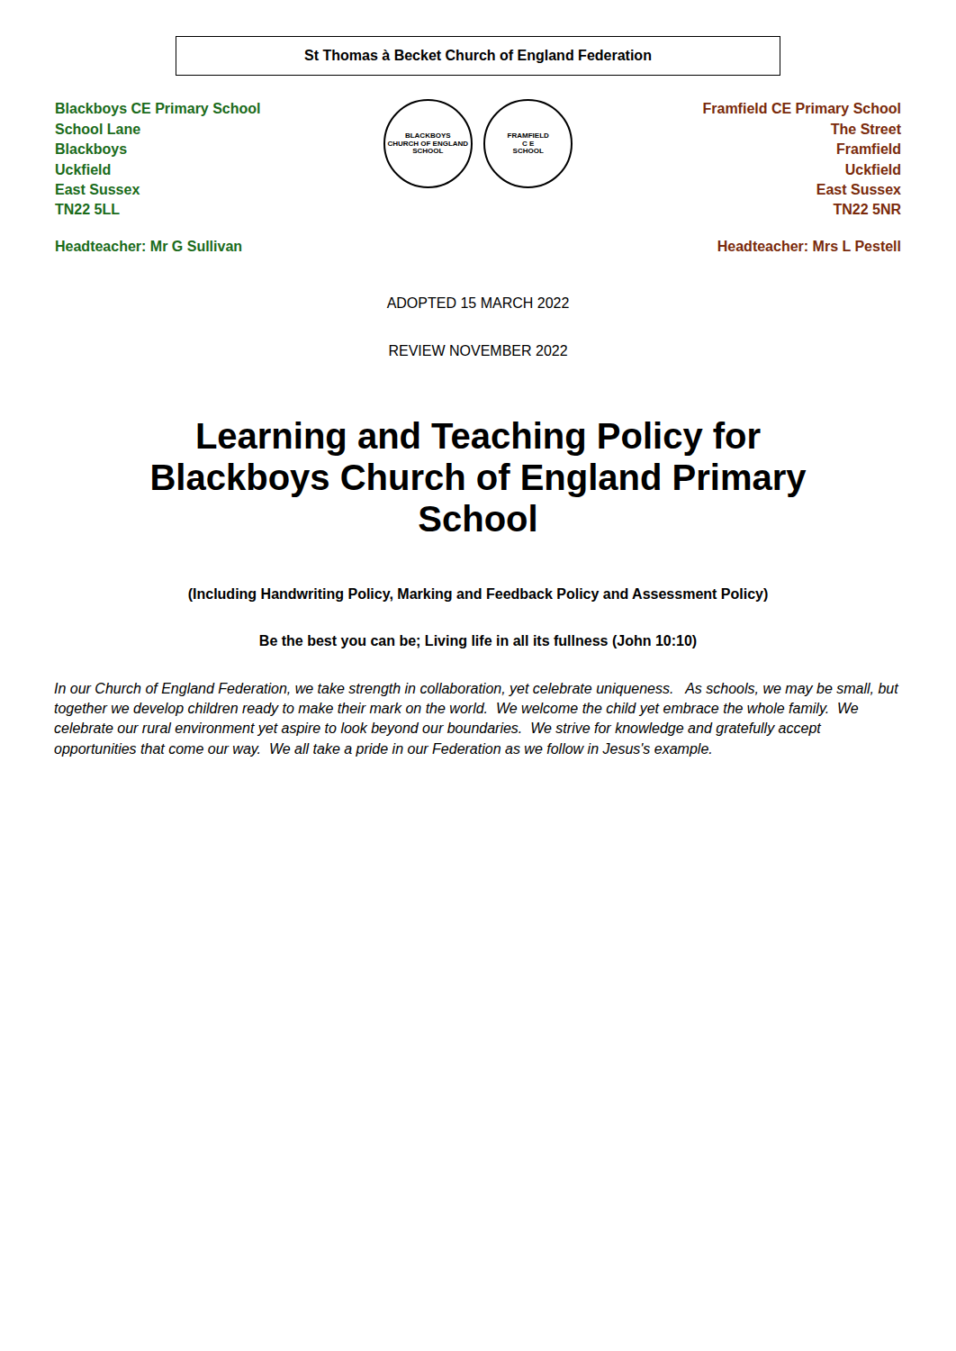St Thomas à Becket Church of England Federation
| Blackboys CE Primary School School Lane Blackboys Uckfield East Sussex TN22 5LL Headteacher: Mr G Sullivan | BLACKBOYS CHURCH OF ENGLAND SCHOOL FRAMFIELD C E SCHOOL | Framfield CE Primary School The Street Framfield Uckfield East Sussex TN22 5NR Headteacher: Mrs L Pestell |
ADOPTED 15 MARCH 2022
REVIEW NOVEMBER 2022
Learning and Teaching Policy for Blackboys Church of England Primary School
(Including Handwriting Policy, Marking and Feedback Policy and Assessment Policy)
Be the best you can be; Living life in all its fullness (John 10:10)
In our Church of England Federation, we take strength in collaboration, yet celebrate uniqueness. As schools, we may be small, but together we develop children ready to make their mark on the world. We welcome the child yet embrace the whole family. We celebrate our rural environment yet aspire to look beyond our boundaries. We strive for knowledge and gratefully accept opportunities that come our way. We all take a pride in our Federation as we follow in Jesus's example.